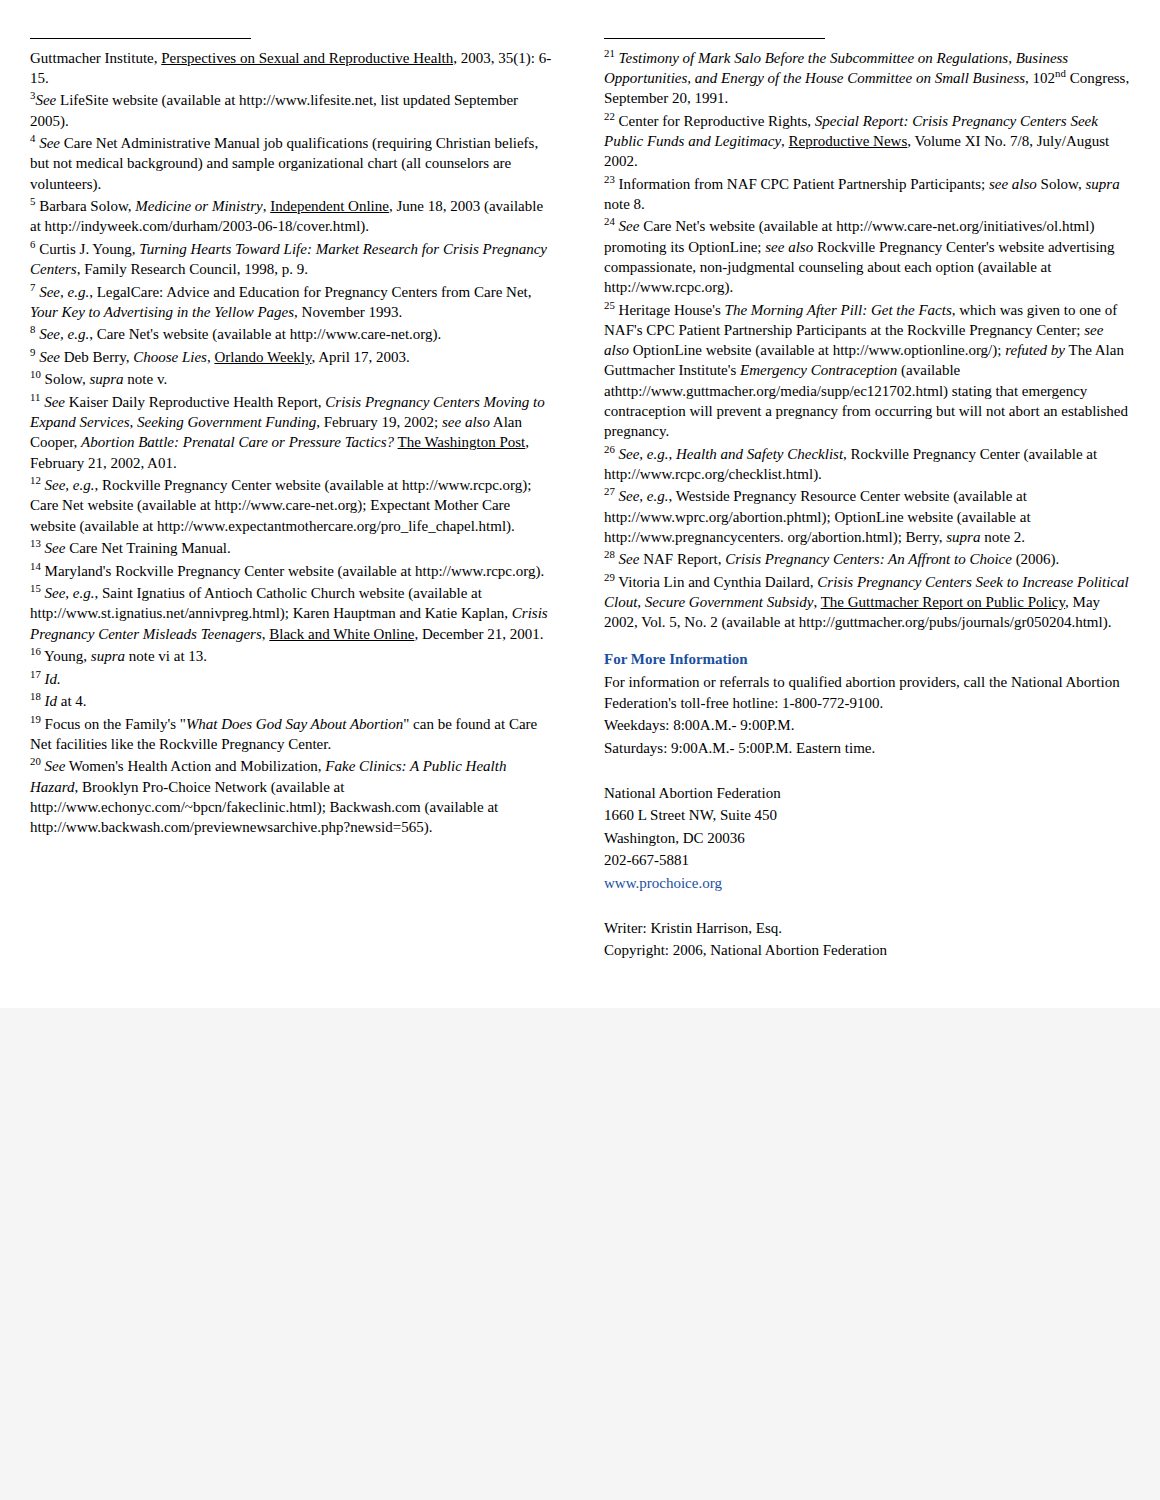Guttmacher Institute, Perspectives on Sexual and Reproductive Health, 2003, 35(1): 6-15.
3See LifeSite website (available at http://www.lifesite.net, list updated September 2005).
4 See Care Net Administrative Manual job qualifications (requiring Christian beliefs, but not medical background) and sample organizational chart (all counselors are volunteers).
5 Barbara Solow, Medicine or Ministry, Independent Online, June 18, 2003 (available at http://indyweek.com/durham/2003-06-18/cover.html).
6 Curtis J. Young, Turning Hearts Toward Life: Market Research for Crisis Pregnancy Centers, Family Research Council, 1998, p. 9.
7 See, e.g., LegalCare: Advice and Education for Pregnancy Centers from Care Net, Your Key to Advertising in the Yellow Pages, November 1993.
8 See, e.g., Care Net's website (available at http://www.care-net.org).
9 See Deb Berry, Choose Lies, Orlando Weekly, April 17, 2003.
10 Solow, supra note v.
11 See Kaiser Daily Reproductive Health Report, Crisis Pregnancy Centers Moving to Expand Services, Seeking Government Funding, February 19, 2002; see also Alan Cooper, Abortion Battle: Prenatal Care or Pressure Tactics? The Washington Post, February 21, 2002, A01.
12 See, e.g., Rockville Pregnancy Center website (available at http://www.rcpc.org); Care Net website (available at http://www.care-net.org); Expectant Mother Care website (available at http://www.expectantmothercare.org/pro_life_chapel.html).
13 See Care Net Training Manual.
14 Maryland's Rockville Pregnancy Center website (available at http://www.rcpc.org).
15 See, e.g., Saint Ignatius of Antioch Catholic Church website (available at http://www.st.ignatius.net/annivpreg.html); Karen Hauptman and Katie Kaplan, Crisis Pregnancy Center Misleads Teenagers, Black and White Online, December 21, 2001.
16 Young, supra note vi at 13.
17 Id.
18 Id at 4.
19 Focus on the Family's "What Does God Say About Abortion" can be found at Care Net facilities like the Rockville Pregnancy Center.
20 See Women's Health Action and Mobilization, Fake Clinics: A Public Health Hazard, Brooklyn Pro-Choice Network (available at http://www.echonyc.com/~bpcn/fakeclinic.html); Backwash.com (available at http://www.backwash.com/previewnewsarchive.php?newsid=565).
21 Testimony of Mark Salo Before the Subcommittee on Regulations, Business Opportunities, and Energy of the House Committee on Small Business, 102nd Congress, September 20, 1991.
22 Center for Reproductive Rights, Special Report: Crisis Pregnancy Centers Seek Public Funds and Legitimacy, Reproductive News, Volume XI No. 7/8, July/August 2002.
23 Information from NAF CPC Patient Partnership Participants; see also Solow, supra note 8.
24 See Care Net's website (available at http://www.care-net.org/initiatives/ol.html) promoting its OptionLine; see also Rockville Pregnancy Center's website advertising compassionate, non-judgmental counseling about each option (available at http://www.rcpc.org).
25 Heritage House's The Morning After Pill: Get the Facts, which was given to one of NAF's CPC Patient Partnership Participants at the Rockville Pregnancy Center; see also OptionLine website (available at http://www.optionline.org/); refuted by The Alan Guttmacher Institute's Emergency Contraception (available athttp://www.guttmacher.org/media/supp/ec121702.html) stating that emergency contraception will prevent a pregnancy from occurring but will not abort an established pregnancy.
26 See, e.g., Health and Safety Checklist, Rockville Pregnancy Center (available at http://www.rcpc.org/checklist.html).
27 See, e.g., Westside Pregnancy Resource Center website (available at http://www.wprc.org/abortion.phtml); OptionLine website (available at http://www.pregnancycenters. org/abortion.html); Berry, supra note 2.
28 See NAF Report, Crisis Pregnancy Centers: An Affront to Choice (2006).
29 Vitoria Lin and Cynthia Dailard, Crisis Pregnancy Centers Seek to Increase Political Clout, Secure Government Subsidy, The Guttmacher Report on Public Policy, May 2002, Vol. 5, No. 2 (available at http://guttmacher.org/pubs/journals/gr050204.html).
For More Information
For information or referrals to qualified abortion providers, call the National Abortion Federation's toll-free hotline: 1-800-772-9100.
Weekdays: 8:00A.M.- 9:00P.M.
Saturdays: 9:00A.M.- 5:00P.M. Eastern time.
National Abortion Federation
1660 L Street NW, Suite 450
Washington, DC 20036
202-667-5881
www.prochoice.org
Writer: Kristin Harrison, Esq.
Copyright: 2006, National Abortion Federation